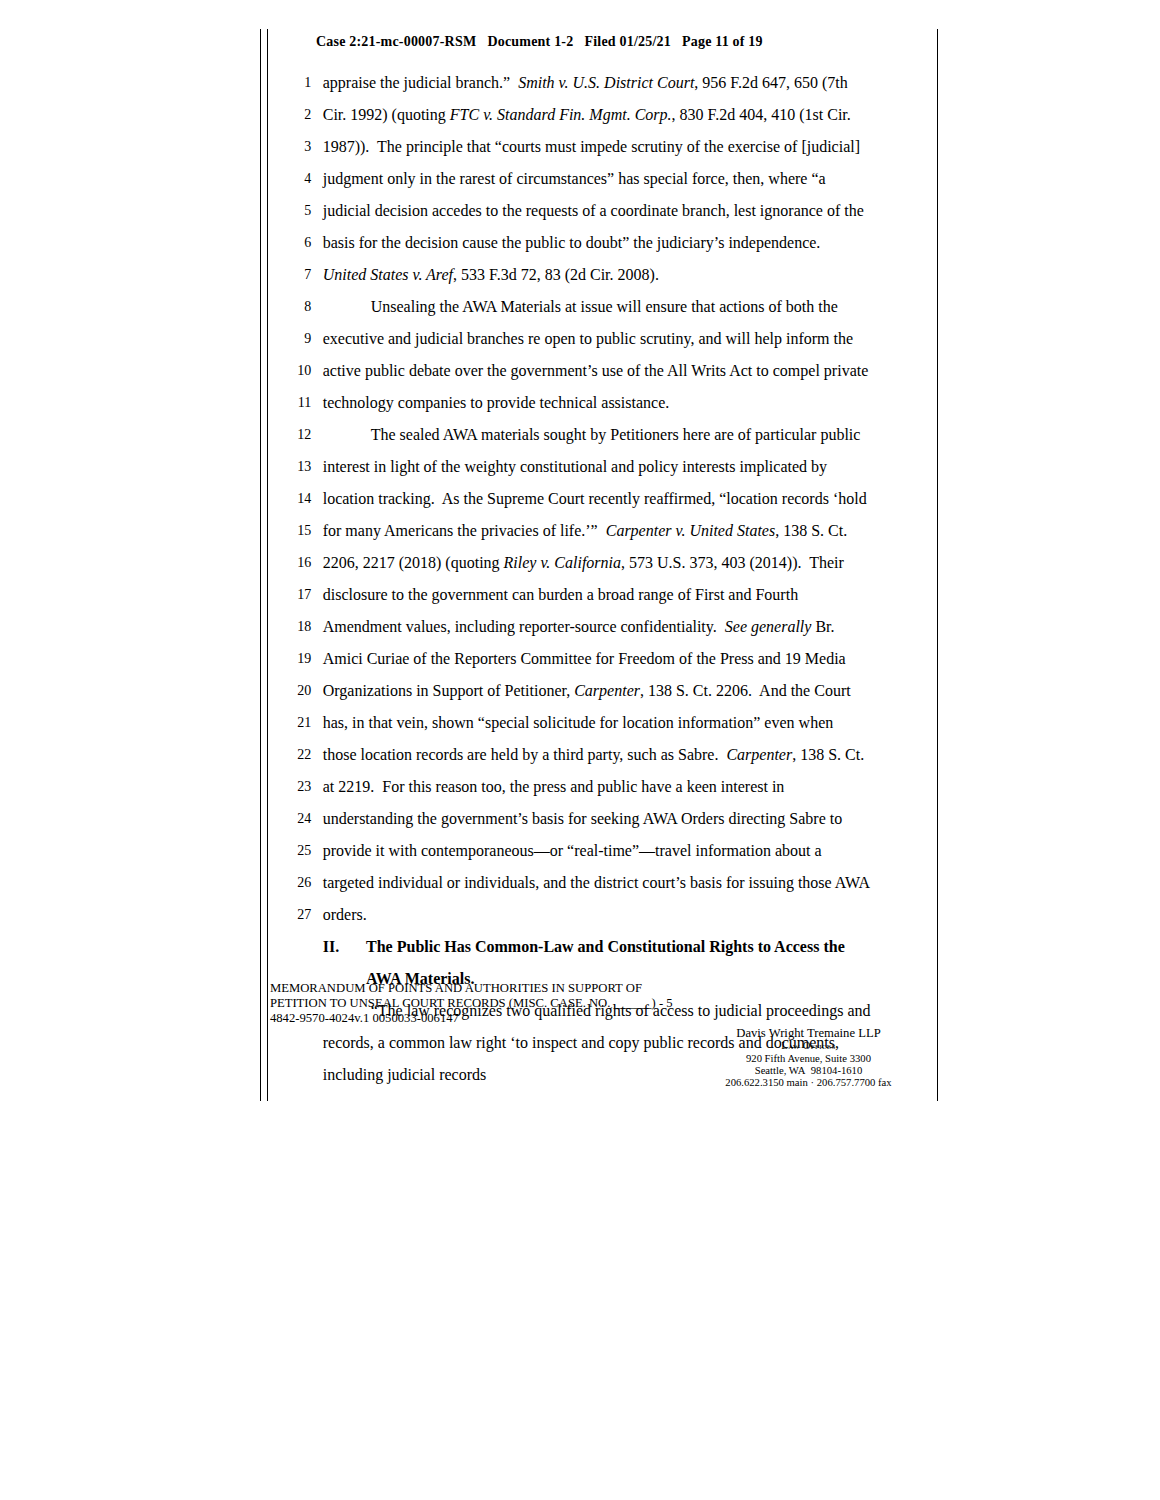Case 2:21-mc-00007-RSM Document 1-2 Filed 01/25/21 Page 11 of 19
1
2
3
4
5
6
7
8
9
10
11
12
13
14
15
16
17
18
19
20
21
22
23
24
25
26
27
appraise the judicial branch.” Smith v. U.S. District Court, 956 F.2d 647, 650 (7th Cir. 1992) (quoting FTC v. Standard Fin. Mgmt. Corp., 830 F.2d 404, 410 (1st Cir. 1987)). The principle that “courts must impede scrutiny of the exercise of [judicial] judgment only in the rarest of circumstances” has special force, then, where “a judicial decision accedes to the requests of a coordinate branch, lest ignorance of the basis for the decision cause the public to doubt” the judiciary’s independence. United States v. Aref, 533 F.3d 72, 83 (2d Cir. 2008).
Unsealing the AWA Materials at issue will ensure that actions of both the executive and judicial branches re open to public scrutiny, and will help inform the active public debate over the government’s use of the All Writs Act to compel private technology companies to provide technical assistance.
The sealed AWA materials sought by Petitioners here are of particular public interest in light of the weighty constitutional and policy interests implicated by location tracking. As the Supreme Court recently reaffirmed, “location records ‘hold for many Americans the privacies of life.’” Carpenter v. United States, 138 S. Ct. 2206, 2217 (2018) (quoting Riley v. California, 573 U.S. 373, 403 (2014)). Their disclosure to the government can burden a broad range of First and Fourth Amendment values, including reporter-source confidentiality. See generally Br. Amici Curiae of the Reporters Committee for Freedom of the Press and 19 Media Organizations in Support of Petitioner, Carpenter, 138 S. Ct. 2206. And the Court has, in that vein, shown “special solicitude for location information” even when those location records are held by a third party, such as Sabre. Carpenter, 138 S. Ct. at 2219. For this reason too, the press and public have a keen interest in understanding the government’s basis for seeking AWA Orders directing Sabre to provide it with contemporaneous—or “real-time”—travel information about a targeted individual or individuals, and the district court’s basis for issuing those AWA orders.
II.
The Public Has Common-Law and Constitutional Rights to Access the AWA Materials.
“The law recognizes two qualified rights of access to judicial proceedings and records, a common law right ‘to inspect and copy public records and documents, including judicial records
Memorandum of Points and Authorities in Support of
Petition to Unseal Court Records (Misc. Case. No. ______) - 5
4842-9570-4024v.1 0050033-006147
Davis Wright Tremaine LLP
Law Offices
920 Fifth Avenue, Suite 3300
Seattle, WA 98104-1610
206.622.3150 main · 206.757.7700 fax